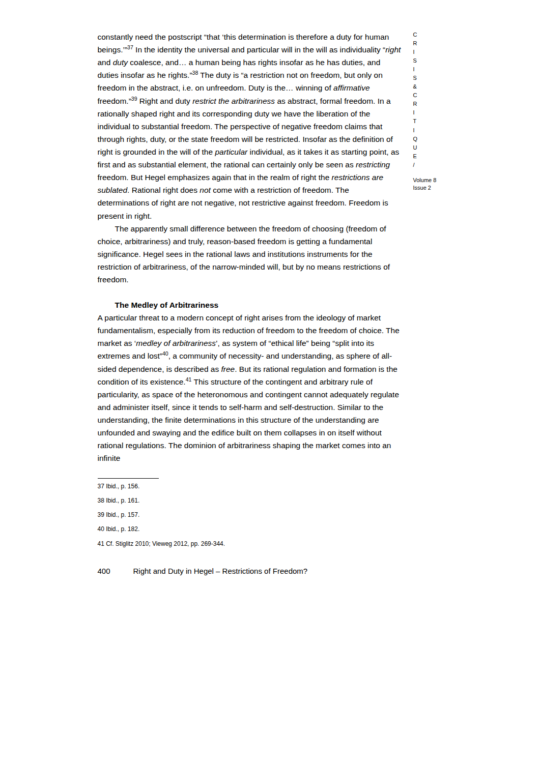C
R
I
S
I
S
&
C
R
I
T
I
Q
U
E
/
Volume 8
Issue 2
constantly need the postscript “that ‘this determination is therefore a duty for human beings.’”37 In the identity the universal and particular will in the will as individuality “right and duty coalesce, and… a human being has rights insofar as he has duties, and duties insofar as he rights.”38 The duty is “a restriction not on freedom, but only on freedom in the abstract, i.e. on unfreedom. Duty is the… winning of affirmative freedom.”39 Right and duty restrict the arbitrariness as abstract, formal freedom. In a rationally shaped right and its corresponding duty we have the liberation of the individual to substantial freedom. The perspective of negative freedom claims that through rights, duty, or the state freedom will be restricted. Insofar as the definition of right is grounded in the will of the particular individual, as it takes it as starting point, as first and as substantial element, the rational can certainly only be seen as restricting freedom. But Hegel emphasizes again that in the realm of right the restrictions are sublated. Rational right does not come with a restriction of freedom. The determinations of right are not negative, not restrictive against freedom. Freedom is present in right.
The apparently small difference between the freedom of choosing (freedom of choice, arbitrariness) and truly, reason-based freedom is getting a fundamental significance. Hegel sees in the rational laws and institutions instruments for the restriction of arbitrariness, of the narrow-minded will, but by no means restrictions of freedom.
The Medley of Arbitrariness
A particular threat to a modern concept of right arises from the ideology of market fundamentalism, especially from its reduction of freedom to the freedom of choice. The market as ‘medley of arbitrariness’, as system of “ethical life” being “split into its extremes and lost”40, a community of necessity- and understanding, as sphere of all-sided dependence, is described as free. But its rational regulation and formation is the condition of its existence.41 This structure of the contingent and arbitrary rule of particularity, as space of the heteronomous and contingent cannot adequately regulate and administer itself, since it tends to self-harm and self-destruction. Similar to the understanding, the finite determinations in this structure of the understanding are unfounded and swaying and the edifice built on them collapses in on itself without rational regulations. The dominion of arbitrariness shaping the market comes into an infinite
37 Ibid., p. 156.
38 Ibid., p. 161.
39 Ibid., p. 157.
40 Ibid., p. 182.
41 Cf. Stiglitz 2010; Vieweg 2012, pp. 269-344.
400 Right and Duty in Hegel – Restrictions of Freedom?